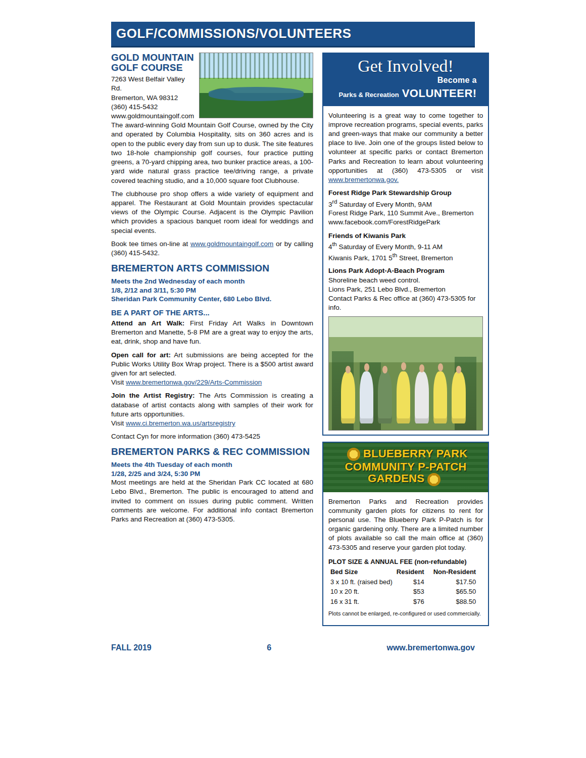GOLF/COMMISSIONS/VOLUNTEERS
GOLD MOUNTAIN
GOLF COURSE
7263 West Belfair Valley Rd. Bremerton, WA 98312 (360) 415-5432 www.goldmountaingolf.com
The award-winning Gold Mountain Golf Course, owned by the City and operated by Columbia Hospitality, sits on 360 acres and is open to the public every day from sun up to dusk. The site features two 18-hole championship golf courses, four practice putting greens, a 70-yard chipping area, two bunker practice areas, a 100-yard wide natural grass practice tee/driving range, a private covered teaching studio, and a 10,000 square foot Clubhouse.
The clubhouse pro shop offers a wide variety of equipment and apparel. The Restaurant at Gold Mountain provides spectacular views of the Olympic Course. Adjacent is the Olympic Pavilion which provides a spacious banquet room ideal for weddings and special events.
Book tee times on-line at www.goldmountaingolf.com or by calling (360) 415-5432.
BREMERTON ARTS COMMISSION
Meets the 2nd Wednesday of each month
1/8, 2/12 and 3/11, 5:30 PM
Sheridan Park Community Center, 680 Lebo Blvd.
BE A PART OF THE ARTS...
Attend an Art Walk: First Friday Art Walks in Downtown Bremerton and Manette, 5-8 PM are a great way to enjoy the arts, eat, drink, shop and have fun.
Open call for art: Art submissions are being accepted for the Public Works Utility Box Wrap project. There is a $500 artist award given for art selected.
Visit www.bremertonwa.gov/229/Arts-Commission
Join the Artist Registry: The Arts Commission is creating a database of artist contacts along with samples of their work for future arts opportunities.
Visit www.ci.bremerton.wa.us/artsregistry
Contact Cyn for more information (360) 473-5425
BREMERTON PARKS & REC COMMISSION
Meets the 4th Tuesday of each month
1/28, 2/25 and 3/24, 5:30 PM
Most meetings are held at the Sheridan Park CC located at 680 Lebo Blvd., Bremerton. The public is encouraged to attend and invited to comment on issues during public comment. Written comments are welcome. For additional info contact Bremerton Parks and Recreation at (360) 473-5305.
Get Involved! Become a Parks & Recreation VOLUNTEER!
Become a Parks & Recreation Volunteer
Volunteering is a great way to come together to improve recreation programs, special events, parks and green-ways that make our community a better place to live. Join one of the groups listed below to volunteer at specific parks or contact Bremerton Parks and Recreation to learn about volunteering opportunities at (360) 473-5305 or visit www.bremertonwa.gov.
Forest Ridge Park Stewardship Group 3rd Saturday of Every Month, 9AM Forest Ridge Park, 110 Summit Ave., Bremerton www.facebook.com/ForestRidgePark
Friends of Kiwanis Park 4th Saturday of Every Month, 9-11 AM Kiwanis Park, 1701 5th Street, Bremerton
Lions Park Adopt-A-Beach Program Shoreline beach weed control. Lions Park, 251 Lebo Blvd., Bremerton Contact Parks & Rec office at (360) 473-5305 for info.
BLUEBERRY PARK
COMMUNITY P-PATCH
GARDENS
Bremerton Parks and Recreation provides community garden plots for citizens to rent for personal use. The Blueberry Park P-Patch is for organic gardening only. There are a limited number of plots available so call the main office at (360) 473-5305 and reserve your garden plot today.
PLOT SIZE & ANNUAL FEE (non-refundable)
| Bed Size | Resident | Non-Resident |
| --- | --- | --- |
| 3 x 10 ft. (raised bed) | $14 | $17.50 |
| 10 x 20 ft. | $53 | $65.50 |
| 16 x 31 ft. | $76 | $88.50 |
Plots cannot be enlarged, re-configured or used commercially.
FALL 2019 6 www.bremertonwa.gov